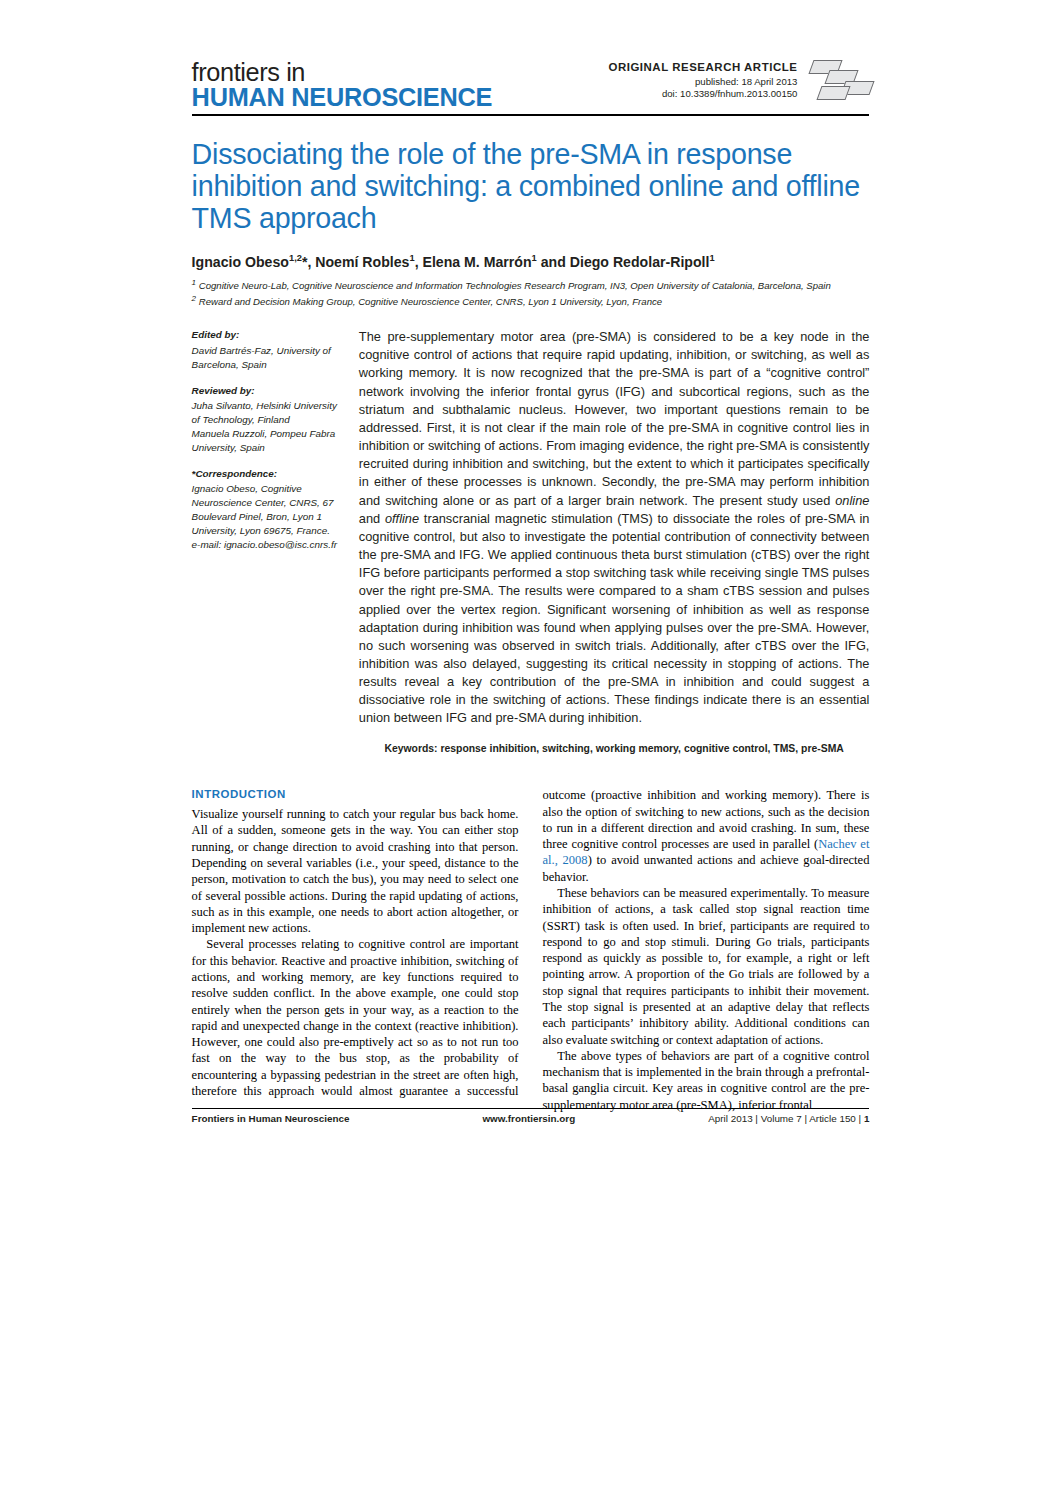frontiers in HUMAN NEUROSCIENCE
ORIGINAL RESEARCH ARTICLE
published: 18 April 2013
doi: 10.3389/fnhum.2013.00150
Dissociating the role of the pre-SMA in response inhibition and switching: a combined online and offline TMS approach
Ignacio Obeso1,2*, Noemí Robles1, Elena M. Marrón1 and Diego Redolar-Ripoll1
1 Cognitive Neuro-Lab, Cognitive Neuroscience and Information Technologies Research Program, IN3, Open University of Catalonia, Barcelona, Spain
2 Reward and Decision Making Group, Cognitive Neuroscience Center, CNRS, Lyon 1 University, Lyon, France
Edited by:
David Bartrés-Faz, University of Barcelona, Spain
Reviewed by:
Juha Silvanto, Helsinki University of Technology, Finland
Manuela Ruzzoli, Pompeu Fabra University, Spain
*Correspondence:
Ignacio Obeso, Cognitive Neuroscience Center, CNRS, 67 Boulevard Pinel, Bron, Lyon 1 University, Lyon 69675, France.
e-mail: ignacio.obeso@isc.cnrs.fr
The pre-supplementary motor area (pre-SMA) is considered to be a key node in the cognitive control of actions that require rapid updating, inhibition, or switching, as well as working memory. It is now recognized that the pre-SMA is part of a “cognitive control” network involving the inferior frontal gyrus (IFG) and subcortical regions, such as the striatum and subthalamic nucleus. However, two important questions remain to be addressed. First, it is not clear if the main role of the pre-SMA in cognitive control lies in inhibition or switching of actions. From imaging evidence, the right pre-SMA is consistently recruited during inhibition and switching, but the extent to which it participates specifically in either of these processes is unknown. Secondly, the pre-SMA may perform inhibition and switching alone or as part of a larger brain network. The present study used online and offline transcranial magnetic stimulation (TMS) to dissociate the roles of pre-SMA in cognitive control, but also to investigate the potential contribution of connectivity between the pre-SMA and IFG. We applied continuous theta burst stimulation (cTBS) over the right IFG before participants performed a stop switching task while receiving single TMS pulses over the right pre-SMA. The results were compared to a sham cTBS session and pulses applied over the vertex region. Significant worsening of inhibition as well as response adaptation during inhibition was found when applying pulses over the pre-SMA. However, no such worsening was observed in switch trials. Additionally, after cTBS over the IFG, inhibition was also delayed, suggesting its critical necessity in stopping of actions. The results reveal a key contribution of the pre-SMA in inhibition and could suggest a dissociative role in the switching of actions. These findings indicate there is an essential union between IFG and pre-SMA during inhibition.
Keywords: response inhibition, switching, working memory, cognitive control, TMS, pre-SMA
INTRODUCTION
Visualize yourself running to catch your regular bus back home. All of a sudden, someone gets in the way. You can either stop running, or change direction to avoid crashing into that person. Depending on several variables (i.e., your speed, distance to the person, motivation to catch the bus), you may need to select one of several possible actions. During the rapid updating of actions, such as in this example, one needs to abort action altogether, or implement new actions.
Several processes relating to cognitive control are important for this behavior. Reactive and proactive inhibition, switching of actions, and working memory, are key functions required to resolve sudden conflict. In the above example, one could stop entirely when the person gets in your way, as a reaction to the rapid and unexpected change in the context (reactive inhibition). However, one could also pre-emptively act so as to not run too fast on the way to the bus stop, as the probability of encountering a bypassing pedestrian in the street are often high, therefore this approach would almost guarantee a successful outcome (proactive inhibition and working memory). There is also the option of switching to new actions, such as the decision to run in a different direction and avoid crashing. In sum, these three cognitive control processes are used in parallel (Nachev et al., 2008) to avoid unwanted actions and achieve goal-directed behavior.
These behaviors can be measured experimentally. To measure inhibition of actions, a task called stop signal reaction time (SSRT) task is often used. In brief, participants are required to respond to go and stop stimuli. During Go trials, participants respond as quickly as possible to, for example, a right or left pointing arrow. A proportion of the Go trials are followed by a stop signal that requires participants to inhibit their movement. The stop signal is presented at an adaptive delay that reflects each participants’ inhibitory ability. Additional conditions can also evaluate switching or context adaptation of actions.
The above types of behaviors are part of a cognitive control mechanism that is implemented in the brain through a prefrontal-basal ganglia circuit. Key areas in cognitive control are the pre-supplementary motor area (pre-SMA), inferior frontal
Frontiers in Human Neuroscience
www.frontiersin.org
April 2013 | Volume 7 | Article 150 | 1